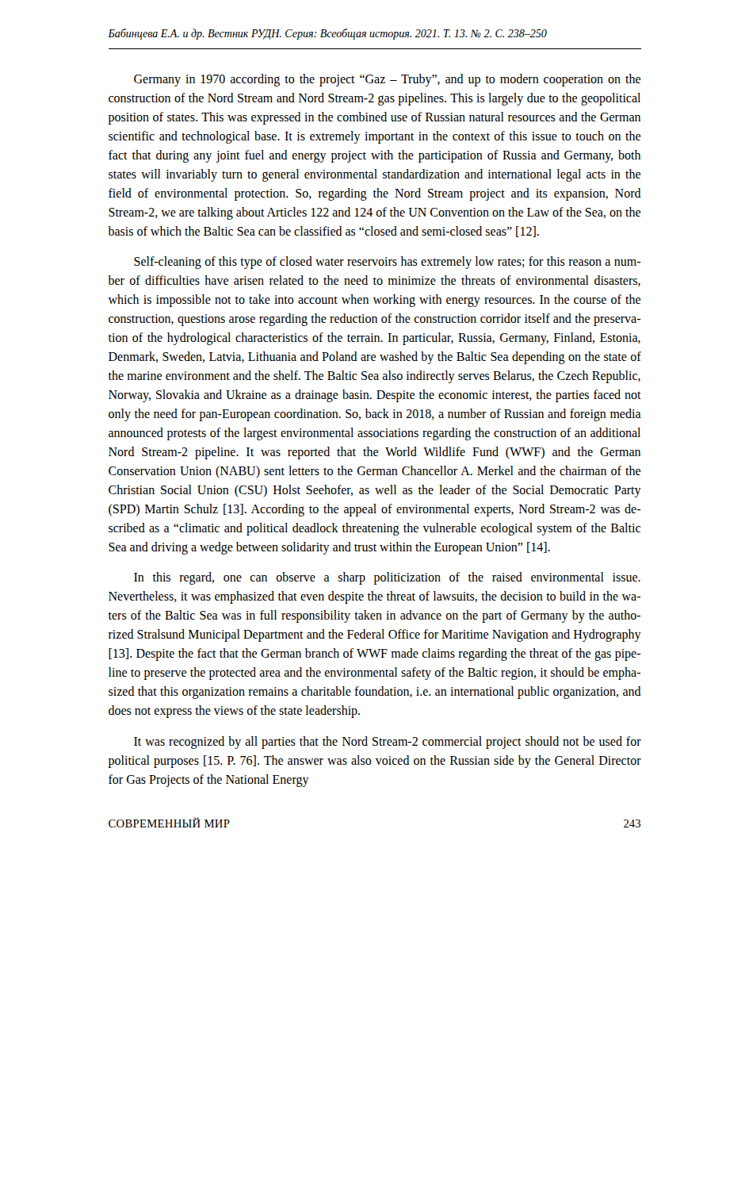Бабинцева Е.А. и др. Вестник РУДН. Серия: Всеобщая история. 2021. Т. 13. № 2. С. 238–250
Germany in 1970 according to the project “Gaz – Truby”, and up to modern cooperation on the construction of the Nord Stream and Nord Stream-2 gas pipelines. This is largely due to the geopolitical position of states. This was expressed in the combined use of Russian natural resources and the German scientific and technological base. It is extremely important in the context of this issue to touch on the fact that during any joint fuel and energy project with the participation of Russia and Germany, both states will invariably turn to general environmental standardization and international legal acts in the field of environmental protection. So, regarding the Nord Stream project and its expansion, Nord Stream-2, we are talking about Articles 122 and 124 of the UN Convention on the Law of the Sea, on the basis of which the Baltic Sea can be classified as “closed and semi-closed seas” [12].
Self-cleaning of this type of closed water reservoirs has extremely low rates; for this reason a number of difficulties have arisen related to the need to minimize the threats of environmental disasters, which is impossible not to take into account when working with energy resources. In the course of the construction, questions arose regarding the reduction of the construction corridor itself and the preservation of the hydrological characteristics of the terrain. In particular, Russia, Germany, Finland, Estonia, Denmark, Sweden, Latvia, Lithuania and Poland are washed by the Baltic Sea depending on the state of the marine environment and the shelf. The Baltic Sea also indirectly serves Belarus, the Czech Republic, Norway, Slovakia and Ukraine as a drainage basin. Despite the economic interest, the parties faced not only the need for pan-European coordination. So, back in 2018, a number of Russian and foreign media announced protests of the largest environmental associations regarding the construction of an additional Nord Stream-2 pipeline. It was reported that the World Wildlife Fund (WWF) and the German Conservation Union (NABU) sent letters to the German Chancellor A. Merkel and the chairman of the Christian Social Union (CSU) Holst Seehofer, as well as the leader of the Social Democratic Party (SPD) Martin Schulz [13]. According to the appeal of environmental experts, Nord Stream-2 was described as a “climatic and political deadlock threatening the vulnerable ecological system of the Baltic Sea and driving a wedge between solidarity and trust within the European Union” [14].
In this regard, one can observe a sharp politicization of the raised environmental issue. Nevertheless, it was emphasized that even despite the threat of lawsuits, the decision to build in the waters of the Baltic Sea was in full responsibility taken in advance on the part of Germany by the authorized Stralsund Municipal Department and the Federal Office for Maritime Navigation and Hydrography [13]. Despite the fact that the German branch of WWF made claims regarding the threat of the gas pipeline to preserve the protected area and the environmental safety of the Baltic region, it should be emphasized that this organization remains a charitable foundation, i.e. an international public organization, and does not express the views of the state leadership.
It was recognized by all parties that the Nord Stream-2 commercial project should not be used for political purposes [15. P. 76]. The answer was also voiced on the Russian side by the General Director for Gas Projects of the National Energy
СОВРЕМЕННЫЙ МИР 243